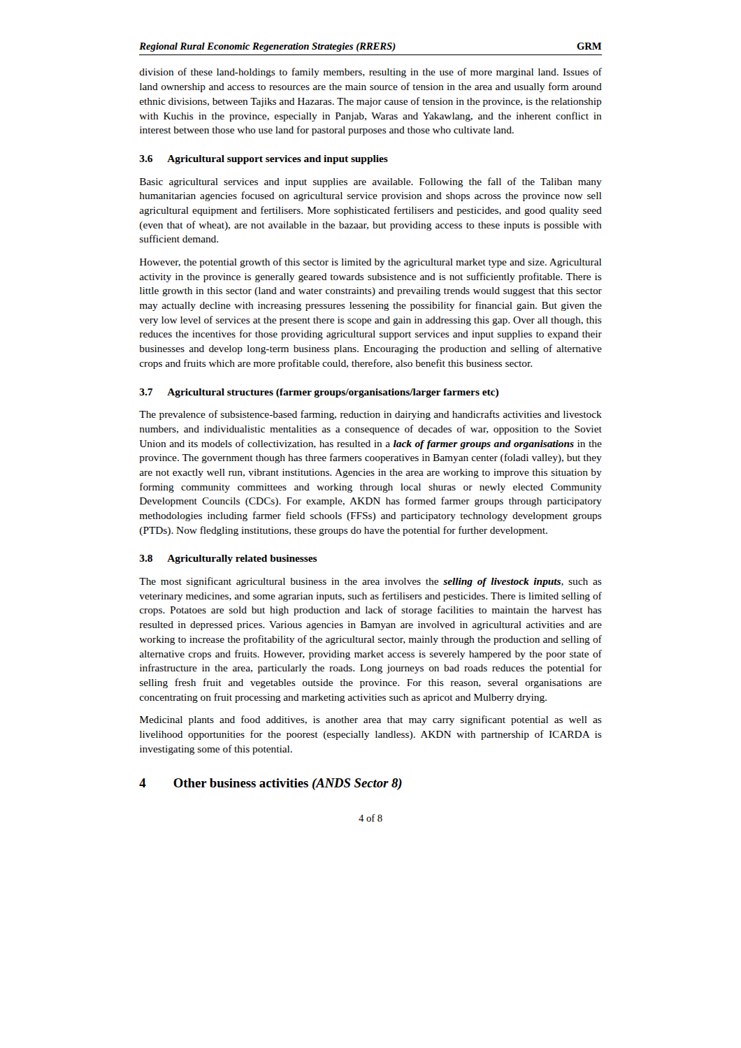Regional Rural Economic Regeneration Strategies (RRERS) GRM
division of these land-holdings to family members, resulting in the use of more marginal land. Issues of land ownership and access to resources are the main source of tension in the area and usually form around ethnic divisions, between Tajiks and Hazaras. The major cause of tension in the province, is the relationship with Kuchis in the province, especially in Panjab, Waras and Yakawlang, and the inherent conflict in interest between those who use land for pastoral purposes and those who cultivate land.
3.6 Agricultural support services and input supplies
Basic agricultural services and input supplies are available. Following the fall of the Taliban many humanitarian agencies focused on agricultural service provision and shops across the province now sell agricultural equipment and fertilisers. More sophisticated fertilisers and pesticides, and good quality seed (even that of wheat), are not available in the bazaar, but providing access to these inputs is possible with sufficient demand.
However, the potential growth of this sector is limited by the agricultural market type and size. Agricultural activity in the province is generally geared towards subsistence and is not sufficiently profitable. There is little growth in this sector (land and water constraints) and prevailing trends would suggest that this sector may actually decline with increasing pressures lessening the possibility for financial gain. But given the very low level of services at the present there is scope and gain in addressing this gap. Over all though, this reduces the incentives for those providing agricultural support services and input supplies to expand their businesses and develop long-term business plans. Encouraging the production and selling of alternative crops and fruits which are more profitable could, therefore, also benefit this business sector.
3.7 Agricultural structures (farmer groups/organisations/larger farmers etc)
The prevalence of subsistence-based farming, reduction in dairying and handicrafts activities and livestock numbers, and individualistic mentalities as a consequence of decades of war, opposition to the Soviet Union and its models of collectivization, has resulted in a lack of farmer groups and organisations in the province. The government though has three farmers cooperatives in Bamyan center (foladi valley), but they are not exactly well run, vibrant institutions. Agencies in the area are working to improve this situation by forming community committees and working through local shuras or newly elected Community Development Councils (CDCs). For example, AKDN has formed farmer groups through participatory methodologies including farmer field schools (FFSs) and participatory technology development groups (PTDs). Now fledgling institutions, these groups do have the potential for further development.
3.8 Agriculturally related businesses
The most significant agricultural business in the area involves the selling of livestock inputs, such as veterinary medicines, and some agrarian inputs, such as fertilisers and pesticides. There is limited selling of crops. Potatoes are sold but high production and lack of storage facilities to maintain the harvest has resulted in depressed prices. Various agencies in Bamyan are involved in agricultural activities and are working to increase the profitability of the agricultural sector, mainly through the production and selling of alternative crops and fruits. However, providing market access is severely hampered by the poor state of infrastructure in the area, particularly the roads. Long journeys on bad roads reduces the potential for selling fresh fruit and vegetables outside the province. For this reason, several organisations are concentrating on fruit processing and marketing activities such as apricot and Mulberry drying.
Medicinal plants and food additives, is another area that may carry significant potential as well as livelihood opportunities for the poorest (especially landless). AKDN with partnership of ICARDA is investigating some of this potential.
4 Other business activities (ANDS Sector 8)
4 of 8